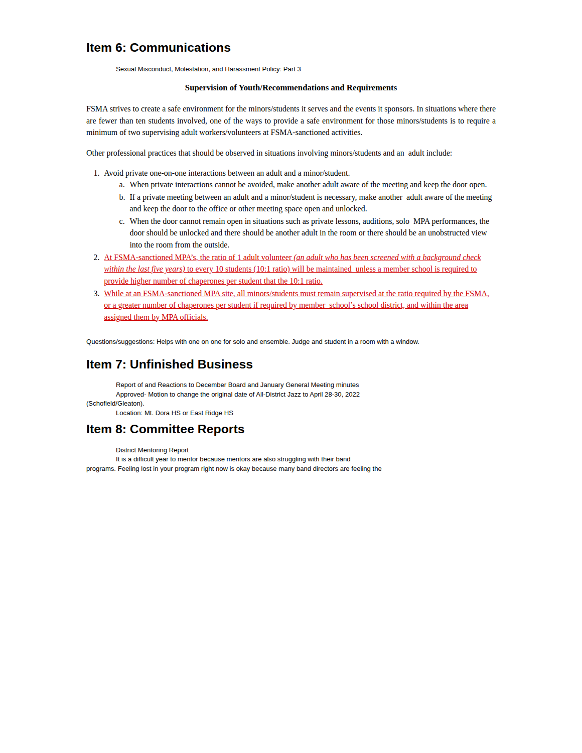Item 6: Communications
Sexual Misconduct, Molestation, and Harassment Policy: Part 3
Supervision of Youth/Recommendations and Requirements
FSMA strives to create a safe environment for the minors/students it serves and the events it sponsors. In situations where there are fewer than ten students involved, one of the ways to provide a safe environment for those minors/students is to require a minimum of two supervising adult workers/volunteers at FSMA-sanctioned activities.
Other professional practices that should be observed in situations involving minors/students and an adult include:
Avoid private one-on-one interactions between an adult and a minor/student.
a. When private interactions cannot be avoided, make another adult aware of the meeting and keep the door open.
b. If a private meeting between an adult and a minor/student is necessary, make another adult aware of the meeting and keep the door to the office or other meeting space open and unlocked.
c. When the door cannot remain open in situations such as private lessons, auditions, solo MPA performances, the door should be unlocked and there should be another adult in the room or there should be an unobstructed view into the room from the outside.
At FSMA-sanctioned MPA’s, the ratio of 1 adult volunteer (an adult who has been screened with a background check within the last five years) to every 10 students (10:1 ratio) will be maintained unless a member school is required to provide higher number of chaperones per student that the 10:1 ratio.
While at an FSMA-sanctioned MPA site, all minors/students must remain supervised at the ratio required by the FSMA, or a greater number of chaperones per student if required by member school’s school district, and within the area assigned them by MPA officials.
Questions/suggestions: Helps with one on one for solo and ensemble. Judge and student in a room with a window.
Item 7: Unfinished Business
Report of and Reactions to December Board and January General Meeting minutes
Approved- Motion to change the original date of All-District Jazz to April 28-30, 2022
(Schofield/Gleaton).
Location: Mt. Dora HS or East Ridge HS
Item 8: Committee Reports
District Mentoring Report
It is a difficult year to mentor because mentors are also struggling with their band
programs. Feeling lost in your program right now is okay because many band directors are feeling the